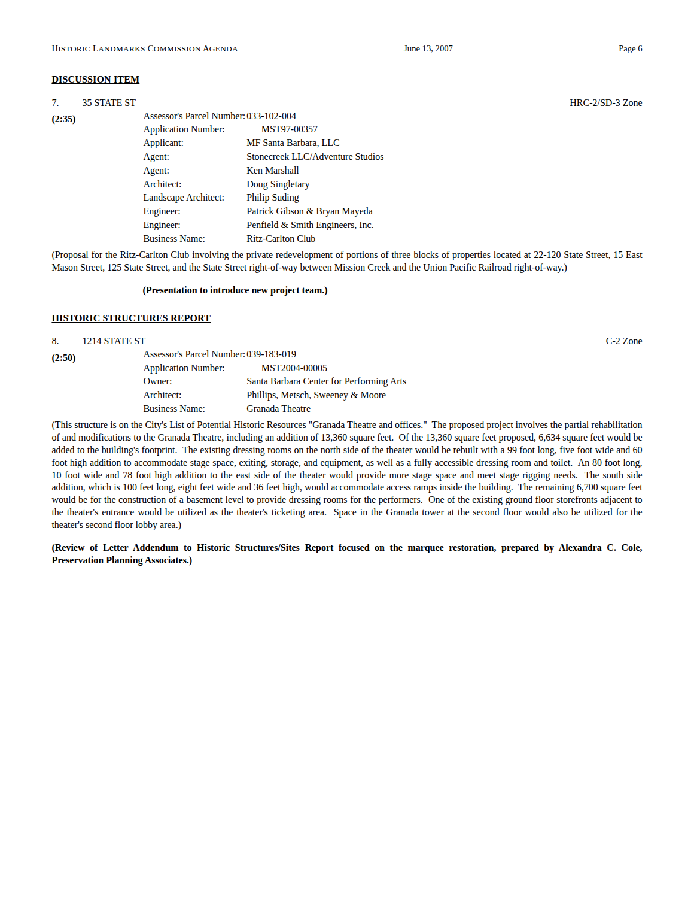HISTORIC LANDMARKS COMMISSION AGENDA
June 13, 2007
Page 6
DISCUSSION ITEM
7. 35 STATE ST HRC-2/SD-3 Zone
(2:35)
| Assessor's Parcel Number: | 033-102-004 |
| Application Number: | MST97-00357 |
| Applicant: | MF Santa Barbara, LLC |
| Agent: | Stonecreek LLC/Adventure Studios |
| Agent: | Ken Marshall |
| Architect: | Doug Singletary |
| Landscape Architect: | Philip Suding |
| Engineer: | Patrick Gibson & Bryan Mayeda |
| Engineer: | Penfield & Smith Engineers, Inc. |
| Business Name: | Ritz-Carlton Club |
(Proposal for the Ritz-Carlton Club involving the private redevelopment of portions of three blocks of properties located at 22-120 State Street, 15 East Mason Street, 125 State Street, and the State Street right-of-way between Mission Creek and the Union Pacific Railroad right-of-way.)
(Presentation to introduce new project team.)
HISTORIC STRUCTURES REPORT
8. 1214 STATE ST C-2 Zone
(2:50)
| Assessor's Parcel Number: | 039-183-019 |
| Application Number: | MST2004-00005 |
| Owner: | Santa Barbara Center for Performing Arts |
| Architect: | Phillips, Metsch, Sweeney & Moore |
| Business Name: | Granada Theatre |
(This structure is on the City's List of Potential Historic Resources "Granada Theatre and offices." The proposed project involves the partial rehabilitation of and modifications to the Granada Theatre, including an addition of 13,360 square feet. Of the 13,360 square feet proposed, 6,634 square feet would be added to the building's footprint. The existing dressing rooms on the north side of the theater would be rebuilt with a 99 foot long, five foot wide and 60 foot high addition to accommodate stage space, exiting, storage, and equipment, as well as a fully accessible dressing room and toilet. An 80 foot long, 10 foot wide and 78 foot high addition to the east side of the theater would provide more stage space and meet stage rigging needs. The south side addition, which is 100 feet long, eight feet wide and 36 feet high, would accommodate access ramps inside the building. The remaining 6,700 square feet would be for the construction of a basement level to provide dressing rooms for the performers. One of the existing ground floor storefronts adjacent to the theater's entrance would be utilized as the theater's ticketing area. Space in the Granada tower at the second floor would also be utilized for the theater's second floor lobby area.)
(Review of Letter Addendum to Historic Structures/Sites Report focused on the marquee restoration, prepared by Alexandra C. Cole, Preservation Planning Associates.)